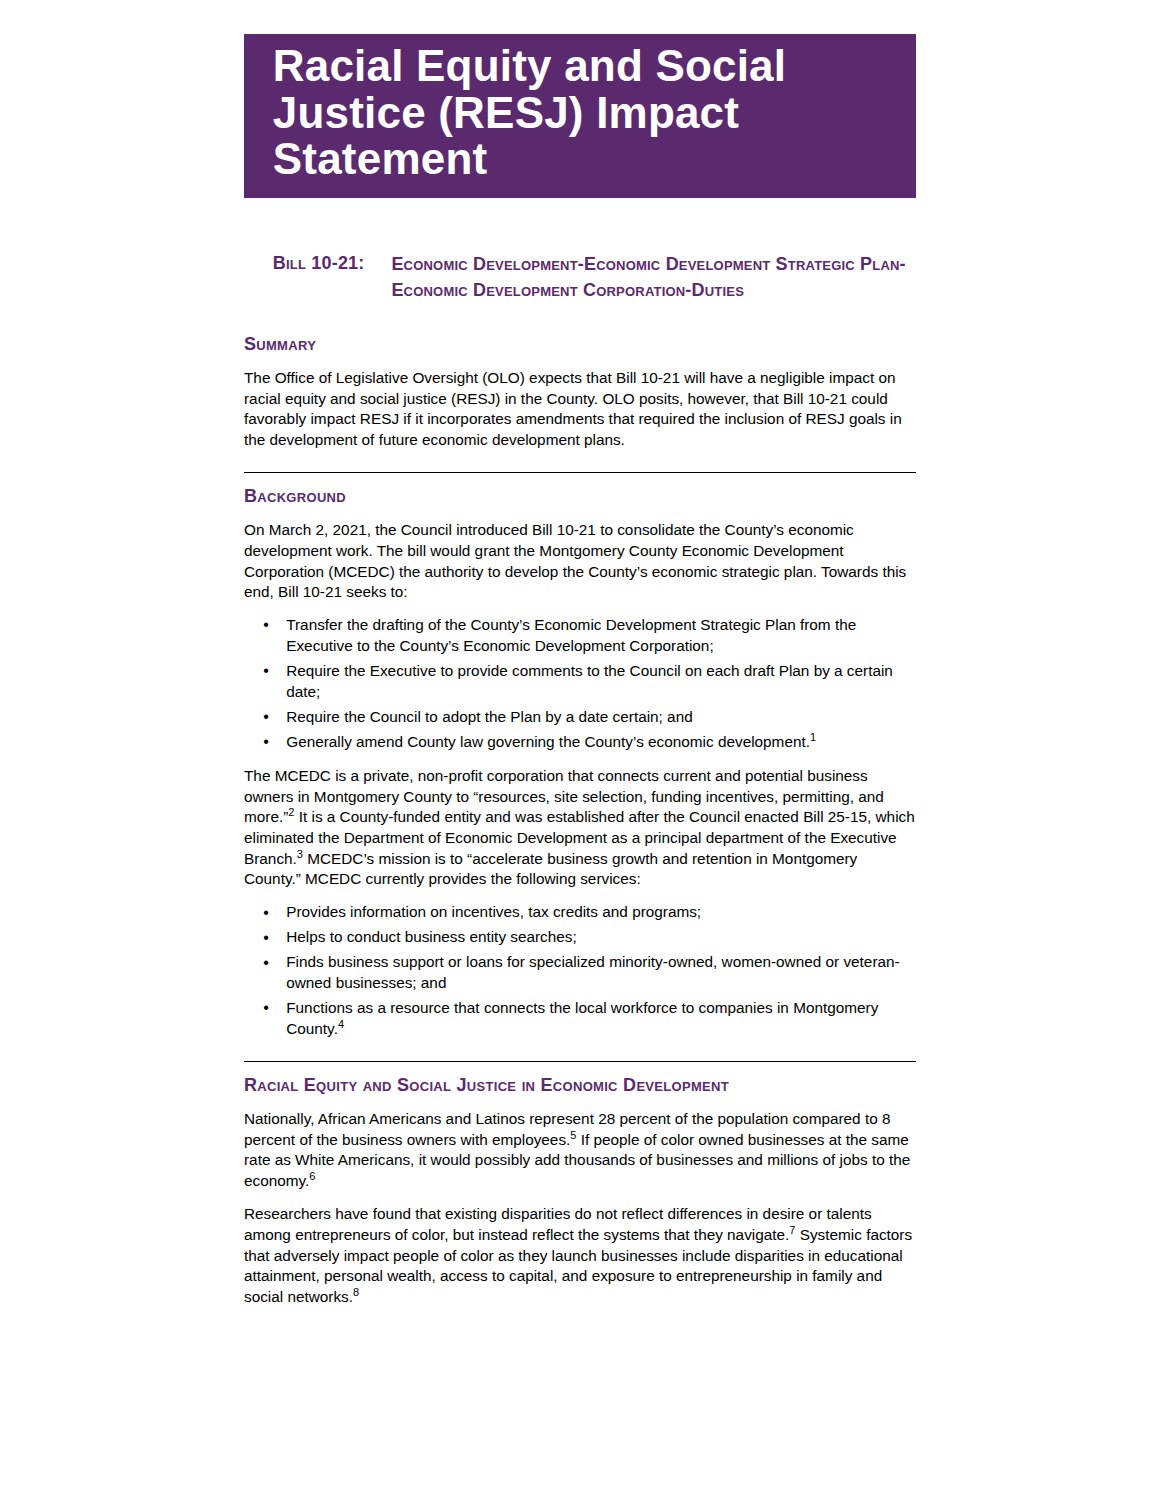Racial Equity and Social Justice (RESJ) Impact Statement
| Bill 10-21: | Economic Development-Economic Development Strategic Plan- Economic Development Corporation-Duties |
Summary
The Office of Legislative Oversight (OLO) expects that Bill 10-21 will have a negligible impact on racial equity and social justice (RESJ) in the County. OLO posits, however, that Bill 10-21 could favorably impact RESJ if it incorporates amendments that required the inclusion of RESJ goals in the development of future economic development plans.
Background
On March 2, 2021, the Council introduced Bill 10-21 to consolidate the County’s economic development work. The bill would grant the Montgomery County Economic Development Corporation (MCEDC) the authority to develop the County’s economic strategic plan. Towards this end, Bill 10-21 seeks to:
Transfer the drafting of the County’s Economic Development Strategic Plan from the Executive to the County’s Economic Development Corporation;
Require the Executive to provide comments to the Council on each draft Plan by a certain date;
Require the Council to adopt the Plan by a date certain; and
Generally amend County law governing the County’s economic development.1
The MCEDC is a private, non-profit corporation that connects current and potential business owners in Montgomery County to “resources, site selection, funding incentives, permitting, and more.”2 It is a County-funded entity and was established after the Council enacted Bill 25-15, which eliminated the Department of Economic Development as a principal department of the Executive Branch.3 MCEDC’s mission is to “accelerate business growth and retention in Montgomery County.” MCEDC currently provides the following services:
Provides information on incentives, tax credits and programs;
Helps to conduct business entity searches;
Finds business support or loans for specialized minority-owned, women-owned or veteran-owned businesses; and
Functions as a resource that connects the local workforce to companies in Montgomery County.4
Racial Equity and Social Justice in Economic Development
Nationally, African Americans and Latinos represent 28 percent of the population compared to 8 percent of the business owners with employees.5 If people of color owned businesses at the same rate as White Americans, it would possibly add thousands of businesses and millions of jobs to the economy.6
Researchers have found that existing disparities do not reflect differences in desire or talents among entrepreneurs of color, but instead reflect the systems that they navigate.7 Systemic factors that adversely impact people of color as they launch businesses include disparities in educational attainment, personal wealth, access to capital, and exposure to entrepreneurship in family and social networks.8